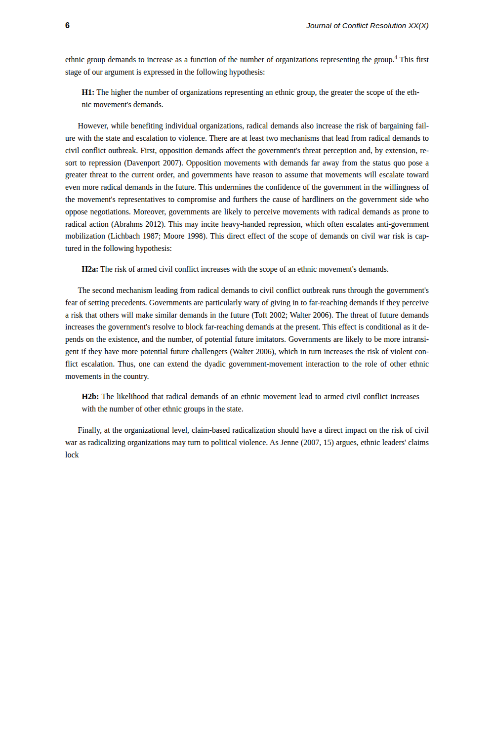6 Journal of Conflict Resolution XX(X)
ethnic group demands to increase as a function of the number of organizations representing the group.4 This first stage of our argument is expressed in the following hypothesis:
H1: The higher the number of organizations representing an ethnic group, the greater the scope of the ethnic movement's demands.
However, while benefiting individual organizations, radical demands also increase the risk of bargaining failure with the state and escalation to violence. There are at least two mechanisms that lead from radical demands to civil conflict outbreak. First, opposition demands affect the government's threat perception and, by extension, resort to repression (Davenport 2007). Opposition movements with demands far away from the status quo pose a greater threat to the current order, and governments have reason to assume that movements will escalate toward even more radical demands in the future. This undermines the confidence of the government in the willingness of the movement's representatives to compromise and furthers the cause of hardliners on the government side who oppose negotiations. Moreover, governments are likely to perceive movements with radical demands as prone to radical action (Abrahms 2012). This may incite heavy-handed repression, which often escalates anti-government mobilization (Lichbach 1987; Moore 1998). This direct effect of the scope of demands on civil war risk is captured in the following hypothesis:
H2a: The risk of armed civil conflict increases with the scope of an ethnic movement's demands.
The second mechanism leading from radical demands to civil conflict outbreak runs through the government's fear of setting precedents. Governments are particularly wary of giving in to far-reaching demands if they perceive a risk that others will make similar demands in the future (Toft 2002; Walter 2006). The threat of future demands increases the government's resolve to block far-reaching demands at the present. This effect is conditional as it depends on the existence, and the number, of potential future imitators. Governments are likely to be more intransigent if they have more potential future challengers (Walter 2006), which in turn increases the risk of violent conflict escalation. Thus, one can extend the dyadic government-movement interaction to the role of other ethnic movements in the country.
H2b: The likelihood that radical demands of an ethnic movement lead to armed civil conflict increases with the number of other ethnic groups in the state.
Finally, at the organizational level, claim-based radicalization should have a direct impact on the risk of civil war as radicalizing organizations may turn to political violence. As Jenne (2007, 15) argues, ethnic leaders' claims lock